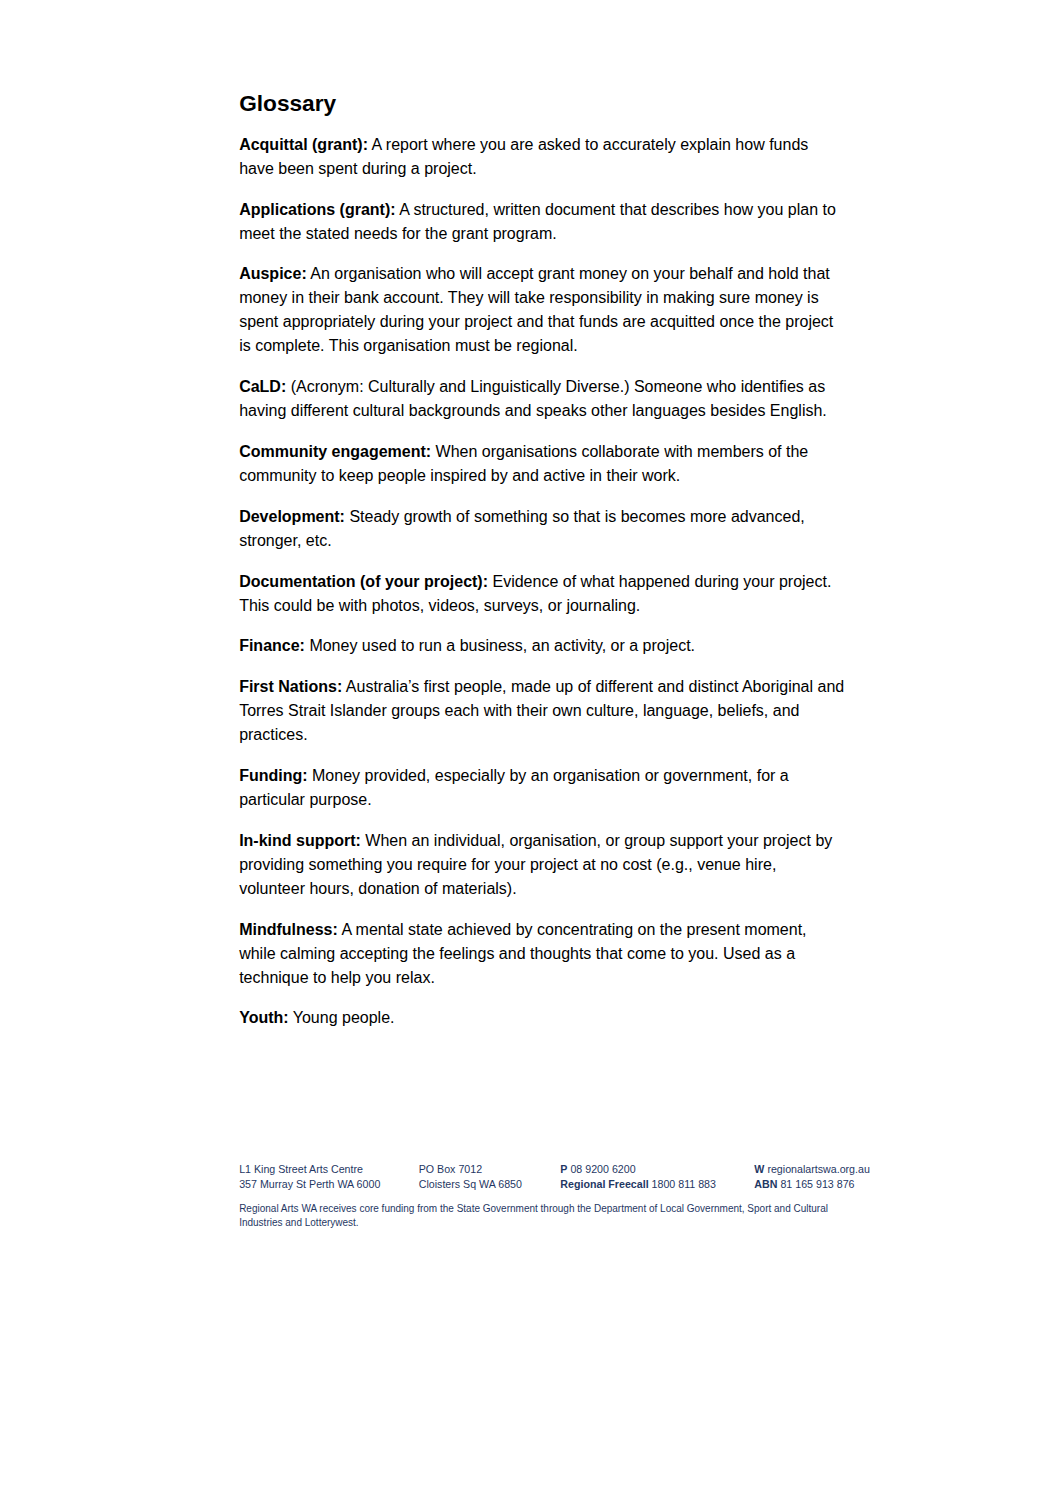Glossary
Acquittal (grant): A report where you are asked to accurately explain how funds have been spent during a project.
Applications (grant): A structured, written document that describes how you plan to meet the stated needs for the grant program.
Auspice: An organisation who will accept grant money on your behalf and hold that money in their bank account. They will take responsibility in making sure money is spent appropriately during your project and that funds are acquitted once the project is complete. This organisation must be regional.
CaLD: (Acronym: Culturally and Linguistically Diverse.) Someone who identifies as having different cultural backgrounds and speaks other languages besides English.
Community engagement: When organisations collaborate with members of the community to keep people inspired by and active in their work.
Development: Steady growth of something so that is becomes more advanced, stronger, etc.
Documentation (of your project): Evidence of what happened during your project. This could be with photos, videos, surveys, or journaling.
Finance: Money used to run a business, an activity, or a project.
First Nations: Australia’s first people, made up of different and distinct Aboriginal and Torres Strait Islander groups each with their own culture, language, beliefs, and practices.
Funding: Money provided, especially by an organisation or government, for a particular purpose.
In-kind support: When an individual, organisation, or group support your project by providing something you require for your project at no cost (e.g., venue hire, volunteer hours, donation of materials).
Mindfulness: A mental state achieved by concentrating on the present moment, while calming accepting the feelings and thoughts that come to you. Used as a technique to help you relax.
Youth: Young people.
L1 King Street Arts Centre
357 Murray St Perth WA 6000
PO Box 7012
Cloisters Sq WA 6850
P 08 9200 6200
Regional Freecall 1800 811 883
W regionalartswa.org.au
ABN 81 165 913 876
Regional Arts WA receives core funding from the State Government through the Department of Local Government, Sport and Cultural Industries and Lotterywest.